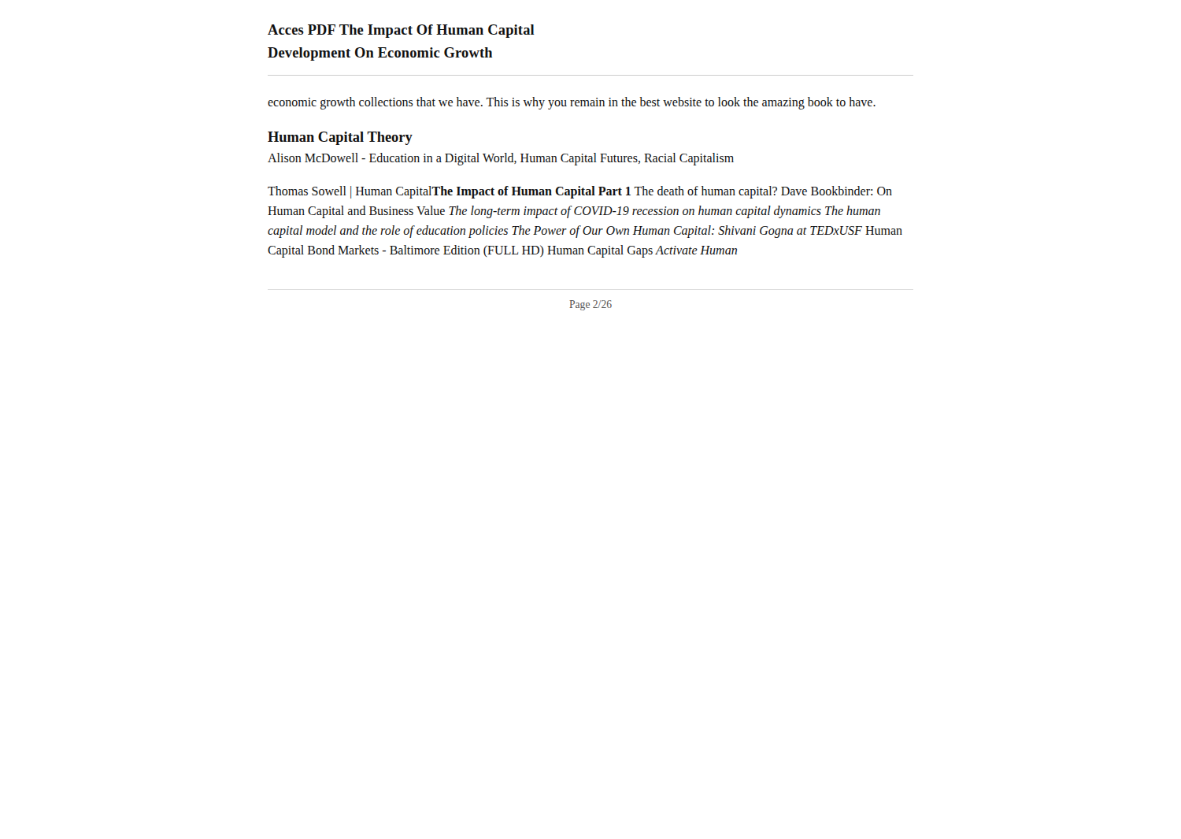Acces PDF The Impact Of Human Capital Development On Economic Growth
economic growth collections that we have. This is why you remain in the best website to look the amazing book to have.
Human Capital Theory
Alison McDowell - Education in a Digital World, Human Capital Futures, Racial Capitalism
Thomas Sowell | Human CapitalThe Impact of Human Capital Part 1 The death of human capital? Dave Bookbinder: On Human Capital and Business Value The long-term impact of COVID-19 recession on human capital dynamics The human capital model and the role of education policies The Power of Our Own Human Capital: Shivani Gogna at TEDxUSF Human Capital Bond Markets - Baltimore Edition (FULL HD) Human Capital Gaps Activate Human
Page 2/26